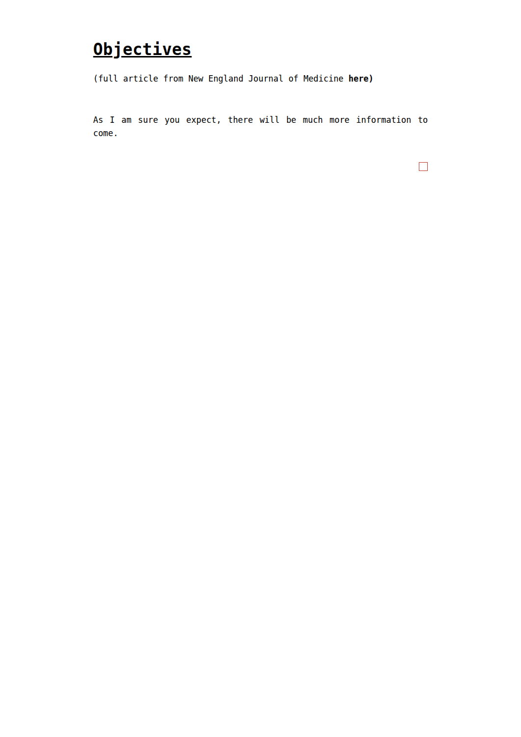Objectives
(full article from New England Journal of Medicine here)
As I am sure you expect, there will be much more information to come.